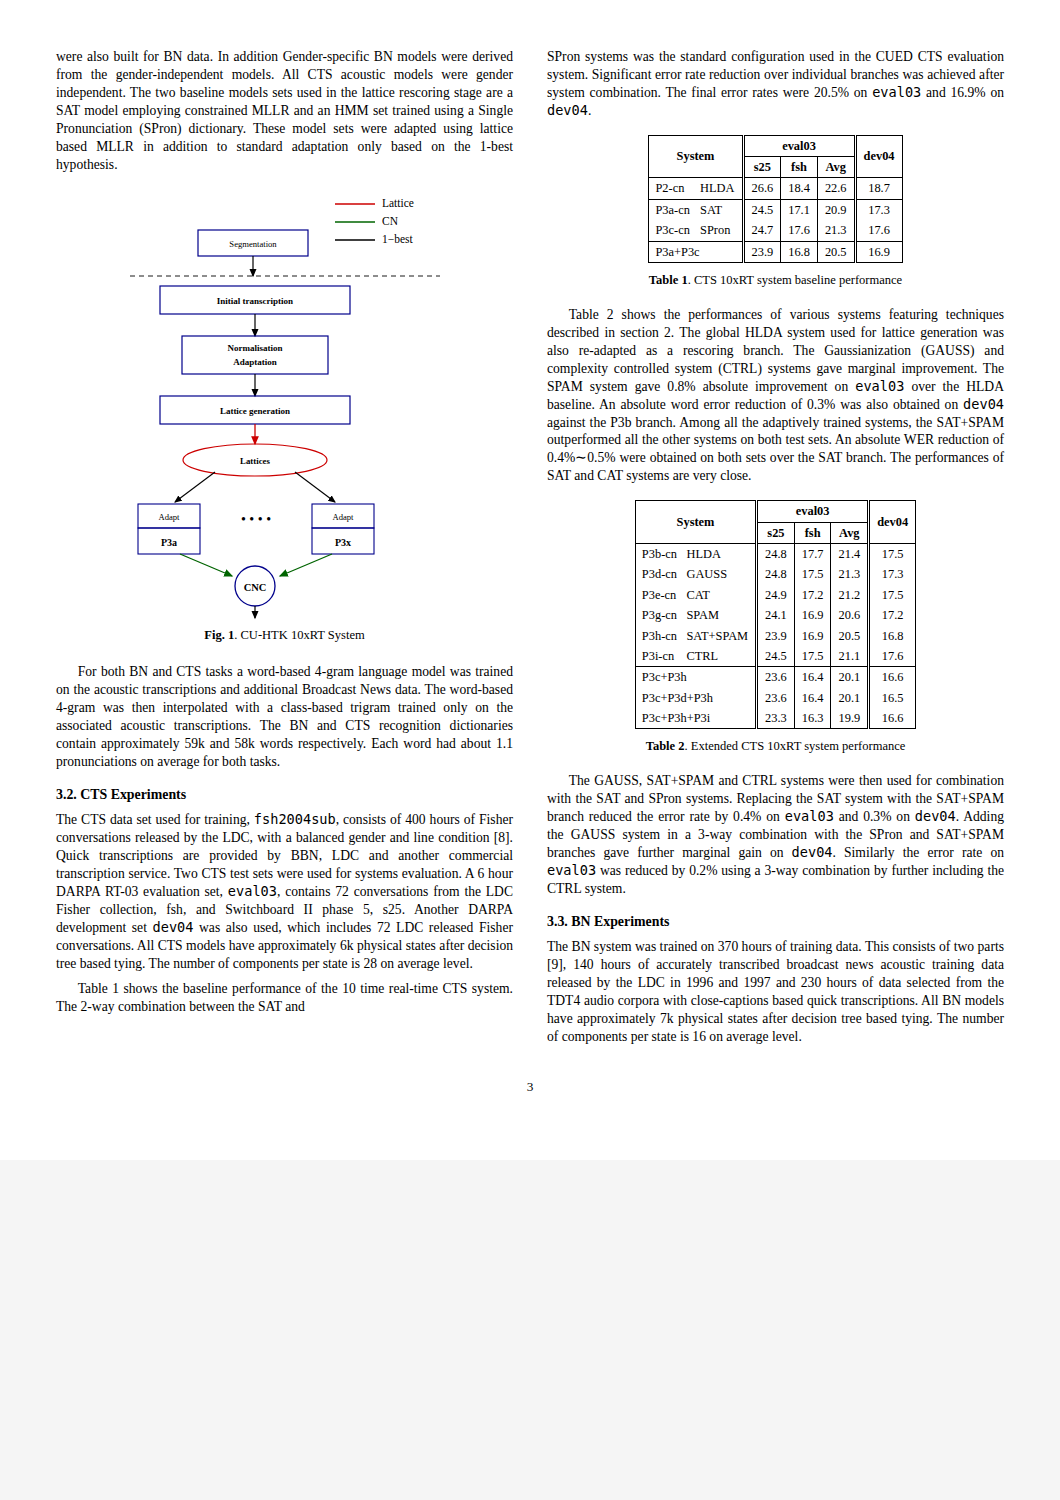were also built for BN data. In addition Gender-specific BN models were derived from the gender-independent models. All CTS acoustic models were gender independent. The two baseline models sets used in the lattice rescoring stage are a SAT model employing constrained MLLR and an HMM set trained using a Single Pronunciation (SPron) dictionary. These model sets were adapted using lattice based MLLR in addition to standard adaptation only based on the 1-best hypothesis.
Lattice CN 1−best Segmentation Initial transcription Normalisation Adaptation Lattice generation Lattices Adapt Adapt • • • • P3a P3x CNC
Fig. 1. CU-HTK 10xRT System
For both BN and CTS tasks a word-based 4-gram language model was trained on the acoustic transcriptions and additional Broadcast News data. The word-based 4-gram was then interpolated with a class-based trigram trained only on the associated acoustic transcriptions. The BN and CTS recognition dictionaries contain approximately 59k and 58k words respectively. Each word had about 1.1 pronunciations on average for both tasks.
3.2. CTS Experiments
The CTS data set used for training, fsh2004sub, consists of 400 hours of Fisher conversations released by the LDC, with a balanced gender and line condition [8]. Quick transcriptions are provided by BBN, LDC and another commercial transcription service. Two CTS test sets were used for systems evaluation. A 6 hour DARPA RT-03 evaluation set, eval03, contains 72 conversations from the LDC Fisher collection, fsh, and Switchboard II phase 5, s25. Another DARPA development set dev04 was also used, which includes 72 LDC released Fisher conversations. All CTS models have approximately 6k physical states after decision tree based tying. The number of components per state is 28 on average level.
Table 1 shows the baseline performance of the 10 time real-time CTS system. The 2-way combination between the SAT and
SPron systems was the standard configuration used in the CUED CTS evaluation system. Significant error rate reduction over individual branches was achieved after system combination. The final error rates were 20.5% on eval03 and 16.9% on dev04.
Table 1 . CTS 10xRT system baseline performance
| System | eval03 | dev04 |
| --- | --- | --- |
| s25 | fsh | Avg |
| P2-cn HLDA | 26.6 | 18.4 | 22.6 | 18.7 |
| P3a-cn SAT | 24.5 | 17.1 | 20.9 | 17.3 |
| P3c-cn SPron | 24.7 | 17.6 | 21.3 | 17.6 |
| P3a+P3c | 23.9 | 16.8 | 20.5 | 16.9 |
Table 2 shows the performances of various systems featuring techniques described in section 2. The global HLDA system used for lattice generation was also re-adapted as a rescoring branch. The Gaussianization (GAUSS) and complexity controlled system (CTRL) systems gave marginal improvement. The SPAM system gave 0.8% absolute improvement on eval03 over the HLDA baseline. An absolute word error reduction of 0.3% was also obtained on dev04 against the P3b branch. Among all the adaptively trained systems, the SAT+SPAM outperformed all the other systems on both test sets. An absolute WER reduction of 0.4%∼0.5% were obtained on both sets over the SAT branch. The performances of SAT and CAT systems are very close.
Table 2 . Extended CTS 10xRT system performance
| System | eval03 | dev04 |
| --- | --- | --- |
| s25 | fsh | Avg |
| P3b-cn HLDA | 24.8 | 17.7 | 21.4 | 17.5 |
| P3d-cn GAUSS | 24.8 | 17.5 | 21.3 | 17.3 |
| P3e-cn CAT | 24.9 | 17.2 | 21.2 | 17.5 |
| P3g-cn SPAM | 24.1 | 16.9 | 20.6 | 17.2 |
| P3h-cn SAT+SPAM | 23.9 | 16.9 | 20.5 | 16.8 |
| P3i-cn CTRL | 24.5 | 17.5 | 21.1 | 17.6 |
| P3c+P3h | 23.6 | 16.4 | 20.1 | 16.6 |
| P3c+P3d+P3h | 23.6 | 16.4 | 20.1 | 16.5 |
| P3c+P3h+P3i | 23.3 | 16.3 | 19.9 | 16.6 |
The GAUSS, SAT+SPAM and CTRL systems were then used for combination with the SAT and SPron systems. Replacing the SAT system with the SAT+SPAM branch reduced the error rate by 0.4% on eval03 and 0.3% on dev04. Adding the GAUSS system in a 3-way combination with the SPron and SAT+SPAM branches gave further marginal gain on dev04. Similarly the error rate on eval03 was reduced by 0.2% using a 3-way combination by further including the CTRL system.
3.3. BN Experiments
The BN system was trained on 370 hours of training data. This consists of two parts [9], 140 hours of accurately transcribed broadcast news acoustic training data released by the LDC in 1996 and 1997 and 230 hours of data selected from the TDT4 audio corpora with close-captions based quick transcriptions. All BN models have approximately 7k physical states after decision tree based tying. The number of components per state is 16 on average level.
3